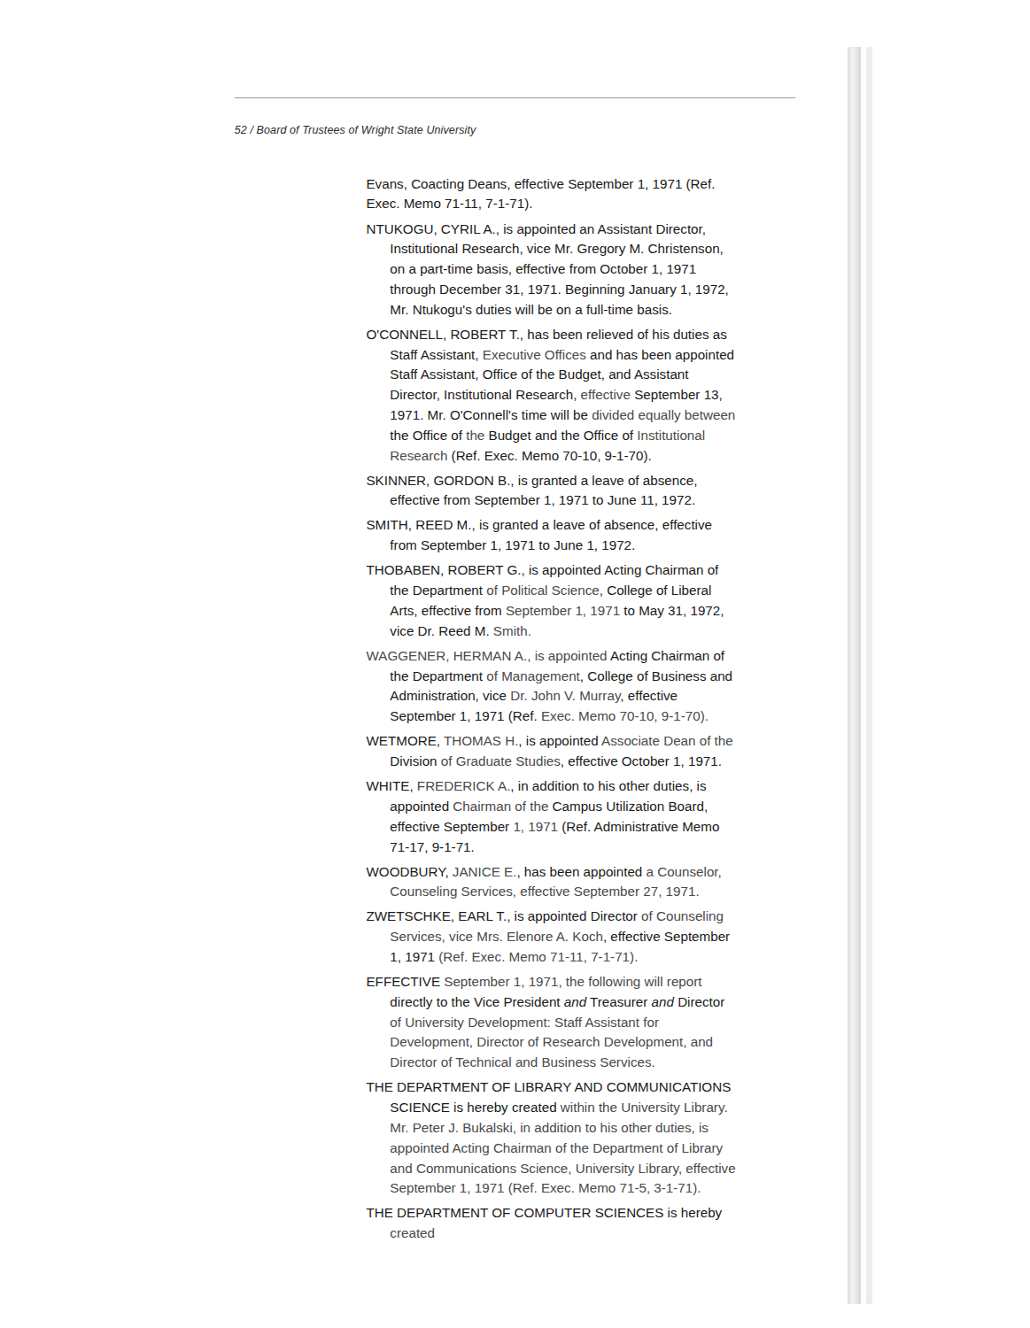52 / Board of Trustees of Wright State University
Evans, Coacting Deans, effective September 1, 1971 (Ref. Exec. Memo 71-11, 7-1-71).
NTUKOGU, CYRIL A., is appointed an Assistant Director, Institutional Research, vice Mr. Gregory M. Christenson, on a part-time basis, effective from October 1, 1971 through December 31, 1971. Beginning January 1, 1972, Mr. Ntukogu's duties will be on a full-time basis.
O'CONNELL, ROBERT T., has been relieved of his duties as Staff Assistant, Executive Offices and has been appointed Staff Assistant, Office of the Budget, and Assistant Director, Institutional Research, effective September 13, 1971. Mr. O'Connell's time will be divided equally between the Office of the Budget and the Office of Institutional Research (Ref. Exec. Memo 70-10, 9-1-70).
SKINNER, GORDON B., is granted a leave of absence, effective from September 1, 1971 to June 11, 1972.
SMITH, REED M., is granted a leave of absence, effective from September 1, 1971 to June 1, 1972.
THOBABEN, ROBERT G., is appointed Acting Chairman of the Department of Political Science, College of Liberal Arts, effective from September 1, 1971 to May 31, 1972, vice Dr. Reed M. Smith.
WAGGENER, HERMAN A., is appointed Acting Chairman of the Department of Management, College of Business and Administration, vice Dr. John V. Murray, effective September 1, 1971 (Ref. Exec. Memo 70-10, 9-1-70).
WETMORE, THOMAS H., is appointed Associate Dean of the Division of Graduate Studies, effective October 1, 1971.
WHITE, FREDERICK A., in addition to his other duties, is appointed Chairman of the Campus Utilization Board, effective September 1, 1971 (Ref. Administrative Memo 71-17, 9-1-71.
WOODBURY, JANICE E., has been appointed a Counselor, Counseling Services, effective September 27, 1971.
ZWETSCHKE, EARL T., is appointed Director of Counseling Services, vice Mrs. Elenore A. Koch, effective September 1, 1971 (Ref. Exec. Memo 71-11, 7-1-71).
EFFECTIVE September 1, 1971, the following will report directly to the Vice President and Treasurer and Director of University Development: Staff Assistant for Development, Director of Research Development, and Director of Technical and Business Services.
THE DEPARTMENT OF LIBRARY AND COMMUNICATIONS SCIENCE is hereby created within the University Library. Mr. Peter J. Bukalski, in addition to his other duties, is appointed Acting Chairman of the Department of Library and Communications Science, University Library, effective September 1, 1971 (Ref. Exec. Memo 71-5, 3-1-71).
THE DEPARTMENT OF COMPUTER SCIENCES is hereby created